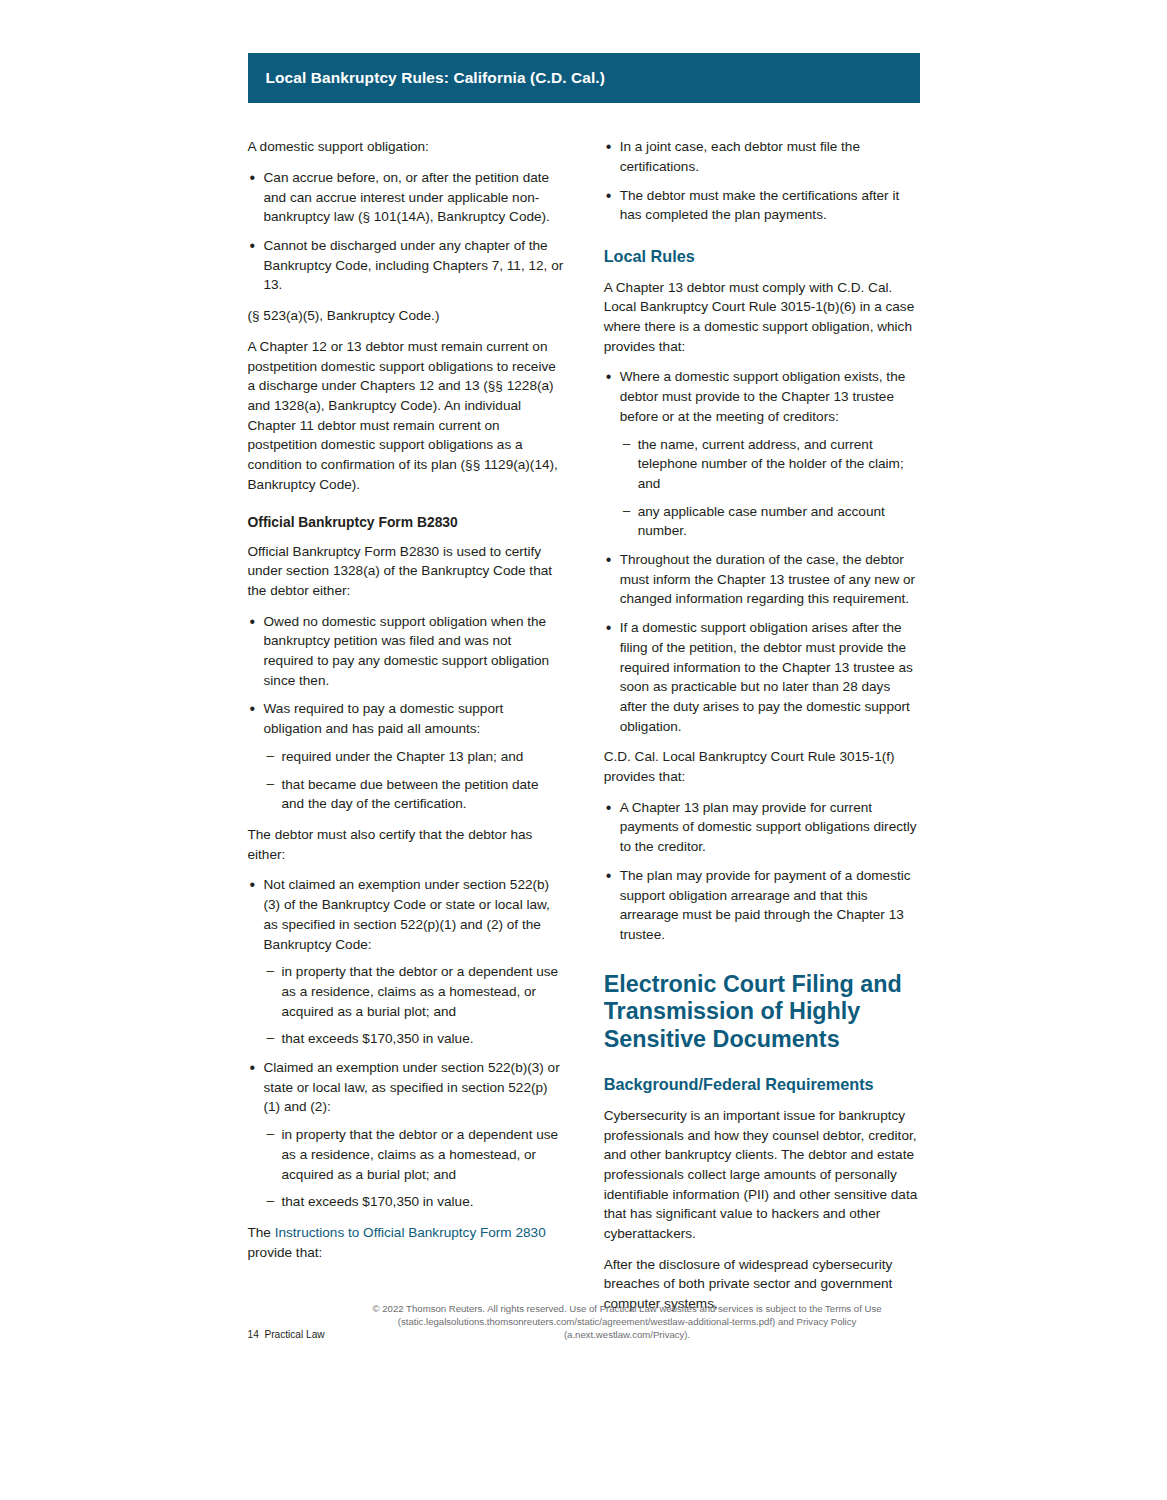Local Bankruptcy Rules: California (C.D. Cal.)
A domestic support obligation:
Can accrue before, on, or after the petition date and can accrue interest under applicable non-bankruptcy law (§ 101(14A), Bankruptcy Code).
Cannot be discharged under any chapter of the Bankruptcy Code, including Chapters 7, 11, 12, or 13.
(§ 523(a)(5), Bankruptcy Code.)
A Chapter 12 or 13 debtor must remain current on postpetition domestic support obligations to receive a discharge under Chapters 12 and 13 (§§ 1228(a) and 1328(a), Bankruptcy Code). An individual Chapter 11 debtor must remain current on postpetition domestic support obligations as a condition to confirmation of its plan (§§ 1129(a)(14), Bankruptcy Code).
Official Bankruptcy Form B2830
Official Bankruptcy Form B2830 is used to certify under section 1328(a) of the Bankruptcy Code that the debtor either:
Owed no domestic support obligation when the bankruptcy petition was filed and was not required to pay any domestic support obligation since then.
Was required to pay a domestic support obligation and has paid all amounts:
required under the Chapter 13 plan; and
that became due between the petition date and the day of the certification.
The debtor must also certify that the debtor has either:
Not claimed an exemption under section 522(b)(3) of the Bankruptcy Code or state or local law, as specified in section 522(p)(1) and (2) of the Bankruptcy Code:
in property that the debtor or a dependent use as a residence, claims as a homestead, or acquired as a burial plot; and
that exceeds $170,350 in value.
Claimed an exemption under section 522(b)(3) or state or local law, as specified in section 522(p)(1) and (2):
in property that the debtor or a dependent use as a residence, claims as a homestead, or acquired as a burial plot; and
that exceeds $170,350 in value.
The Instructions to Official Bankruptcy Form 2830 provide that:
In a joint case, each debtor must file the certifications.
The debtor must make the certifications after it has completed the plan payments.
Local Rules
A Chapter 13 debtor must comply with C.D. Cal. Local Bankruptcy Court Rule 3015-1(b)(6) in a case where there is a domestic support obligation, which provides that:
Where a domestic support obligation exists, the debtor must provide to the Chapter 13 trustee before or at the meeting of creditors:
the name, current address, and current telephone number of the holder of the claim; and
any applicable case number and account number.
Throughout the duration of the case, the debtor must inform the Chapter 13 trustee of any new or changed information regarding this requirement.
If a domestic support obligation arises after the filing of the petition, the debtor must provide the required information to the Chapter 13 trustee as soon as practicable but no later than 28 days after the duty arises to pay the domestic support obligation.
C.D. Cal. Local Bankruptcy Court Rule 3015-1(f) provides that:
A Chapter 13 plan may provide for current payments of domestic support obligations directly to the creditor.
The plan may provide for payment of a domestic support obligation arrearage and that this arrearage must be paid through the Chapter 13 trustee.
Electronic Court Filing and Transmission of Highly Sensitive Documents
Background/Federal Requirements
Cybersecurity is an important issue for bankruptcy professionals and how they counsel debtor, creditor, and other bankruptcy clients. The debtor and estate professionals collect large amounts of personally identifiable information (PII) and other sensitive data that has significant value to hackers and other cyberattackers.
After the disclosure of widespread cybersecurity breaches of both private sector and government computer systems,
14 Practical Law
© 2022 Thomson Reuters. All rights reserved. Use of Practical Law websites and services is subject to the Terms of Use
(static.legalsolutions.thomsonreuters.com/static/agreement/westlaw-additional-terms.pdf) and Privacy Policy (a.next.westlaw.com/Privacy).